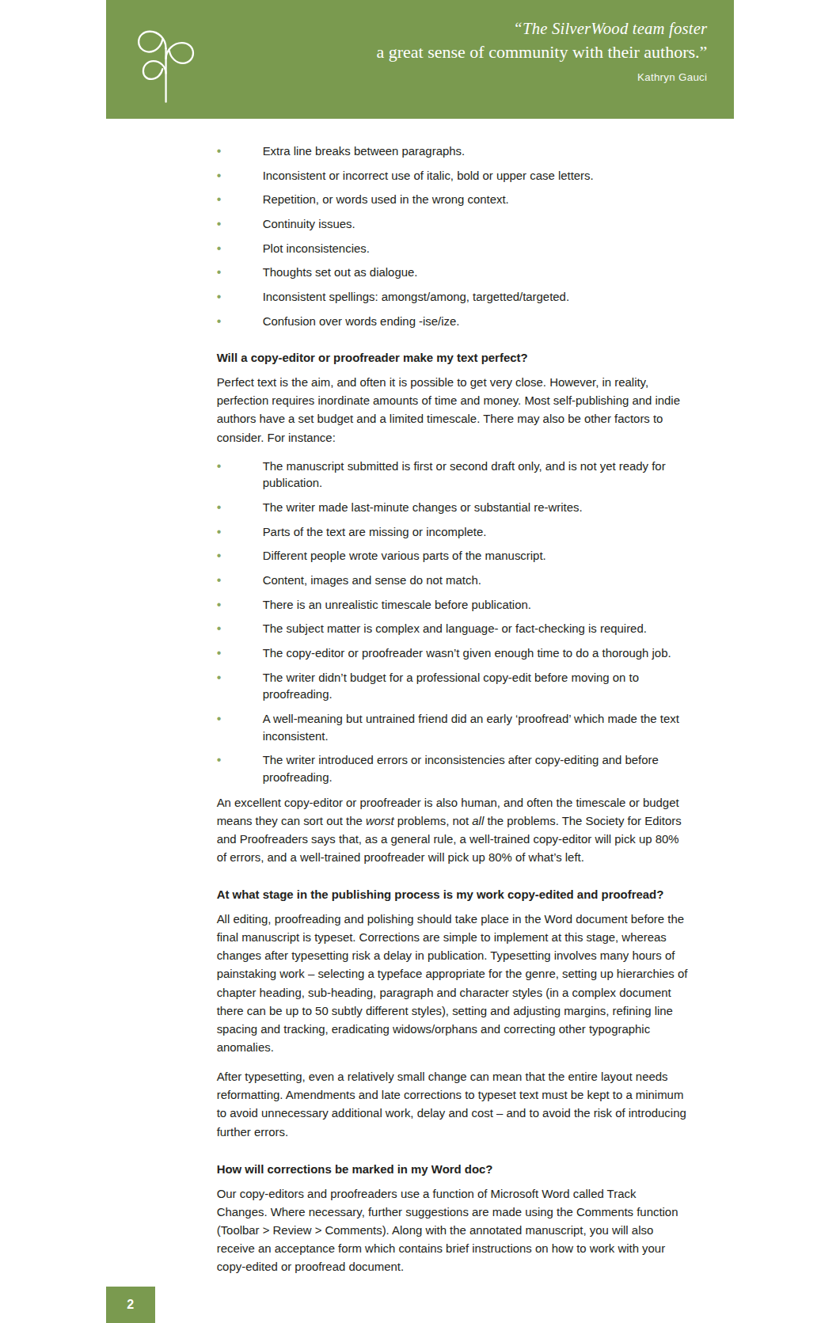“The SilverWood team foster
a great sense of community with their authors.”
Kathryn Gauci
Extra line breaks between paragraphs.
Inconsistent or incorrect use of italic, bold or upper case letters.
Repetition, or words used in the wrong context.
Continuity issues.
Plot inconsistencies.
Thoughts set out as dialogue.
Inconsistent spellings: amongst/among, targetted/targeted.
Confusion over words ending -ise/ize.
Will a copy-editor or proofreader make my text perfect?
Perfect text is the aim, and often it is possible to get very close. However, in reality, perfection requires inordinate amounts of time and money. Most self-publishing and indie authors have a set budget and a limited timescale. There may also be other factors to consider. For instance:
The manuscript submitted is first or second draft only, and is not yet ready for publication.
The writer made last-minute changes or substantial re-writes.
Parts of the text are missing or incomplete.
Different people wrote various parts of the manuscript.
Content, images and sense do not match.
There is an unrealistic timescale before publication.
The subject matter is complex and language- or fact-checking is required.
The copy-editor or proofreader wasn’t given enough time to do a thorough job.
The writer didn’t budget for a professional copy-edit before moving on to proofreading.
A well-meaning but untrained friend did an early ‘proofread’ which made the text inconsistent.
The writer introduced errors or inconsistencies after copy-editing and before proofreading.
An excellent copy-editor or proofreader is also human, and often the timescale or budget means they can sort out the worst problems, not all the problems. The Society for Editors and Proofreaders says that, as a general rule, a well-trained copy-editor will pick up 80% of errors, and a well-trained proofreader will pick up 80% of what’s left.
At what stage in the publishing process is my work copy-edited and proofread?
All editing, proofreading and polishing should take place in the Word document before the final manuscript is typeset. Corrections are simple to implement at this stage, whereas changes after typesetting risk a delay in publication. Typesetting involves many hours of painstaking work – selecting a typeface appropriate for the genre, setting up hierarchies of chapter heading, sub-heading, paragraph and character styles (in a complex document there can be up to 50 subtly different styles), setting and adjusting margins, refining line spacing and tracking, eradicating widows/orphans and correcting other typographic anomalies.
After typesetting, even a relatively small change can mean that the entire layout needs reformatting. Amendments and late corrections to typeset text must be kept to a minimum to avoid unnecessary additional work, delay and cost – and to avoid the risk of introducing further errors.
How will corrections be marked in my Word doc?
Our copy-editors and proofreaders use a function of Microsoft Word called Track Changes. Where necessary, further suggestions are made using the Comments function (Toolbar > Review > Comments). Along with the annotated manuscript, you will also receive an acceptance form which contains brief instructions on how to work with your copy-edited or proofread document.
2